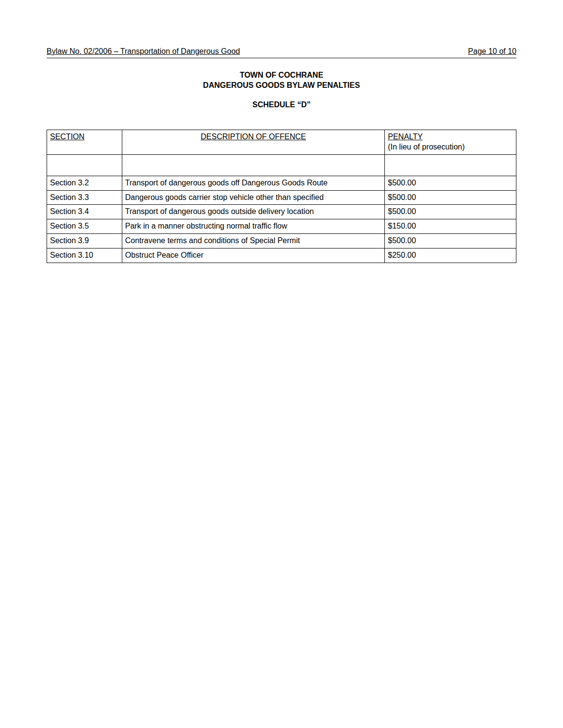Bylaw No. 02/2006 – Transportation of Dangerous Good Page 10 of 10
TOWN OF COCHRANE
DANGEROUS GOODS BYLAW PENALTIES
SCHEDULE “D”
| SECTION | DESCRIPTION OF OFFENCE | PENALTY ( In lieu of prosecution) |
| --- | --- | --- |
| Section 3.2 | Transport of dangerous goods off Dangerous Goods Route | $500.00 |
| Section 3.3 | Dangerous goods carrier stop vehicle other than specified | $500.00 |
| Section 3.4 | Transport of dangerous goods outside delivery location | $500.00 |
| Section 3.5 | Park in a manner obstructing normal traffic flow | $150.00 |
| Section 3.9 | Contravene terms and conditions of Special Permit | $500.00 |
| Section 3.10 | Obstruct Peace Officer | $250.00 |